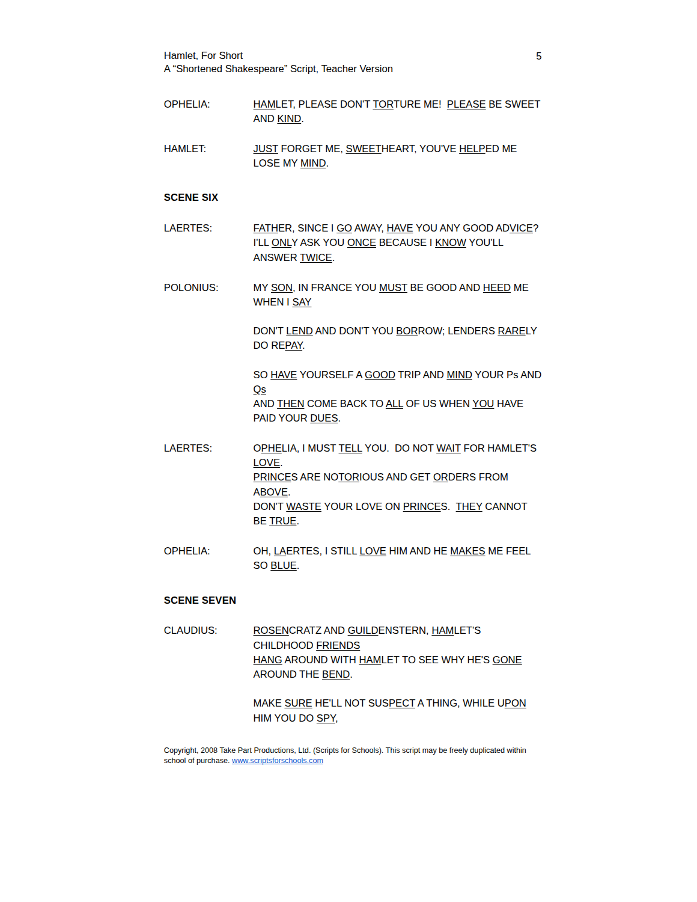5
Hamlet, For Short
A “Shortened Shakespeare” Script, Teacher Version
OPHELIA:
HAMLET, PLEASE DON'T TORTURE ME! PLEASE BE SWEET AND KIND.
HAMLET:
JUST FORGET ME, SWEETHEART, YOU'VE HELPED ME LOSE MY MIND.
SCENE SIX
LAERTES:
FATHER, SINCE I GO AWAY, HAVE YOU ANY GOOD ADVICE?
I'LL ONLY ASK YOU ONCE BECAUSE I KNOW YOU'LL ANSWER TWICE.
POLONIUS:
MY SON, IN FRANCE YOU MUST BE GOOD AND HEED ME WHEN I SAY
DON'T LEND AND DON'T YOU BORROW; LENDERS RARELY DO REPAY.
SO HAVE YOURSELF A GOOD TRIP AND MIND YOUR Ps AND Qs
AND THEN COME BACK TO ALL OF US WHEN YOU HAVE PAID YOUR DUES.
LAERTES:
OPHELIA, I MUST TELL YOU. DO NOT WAIT FOR HAMLET'S LOVE.
PRINCES ARE NOTORIOUS AND GET ORDERS FROM ABOVE.
DON'T WASTE YOUR LOVE ON PRINCES. THEY CANNOT BE TRUE.
OPHELIA:
OH, LAERTES, I STILL LOVE HIM AND HE MAKES ME FEEL SO BLUE.
SCENE SEVEN
CLAUDIUS:
ROSENCRATZ AND GUILDENSTERN, HAMLET'S CHILDHOOD FRIENDS
HANG AROUND WITH HAMLET TO SEE WHY HE'S GONE AROUND THE BEND.
MAKE SURE HE'LL NOT SUSPECT A THING, WHILE UPON HIM YOU DO SPY,
Copyright, 2008 Take Part Productions, Ltd. (Scripts for Schools). This script may be freely duplicated within school of purchase. www.scriptsforschools.com